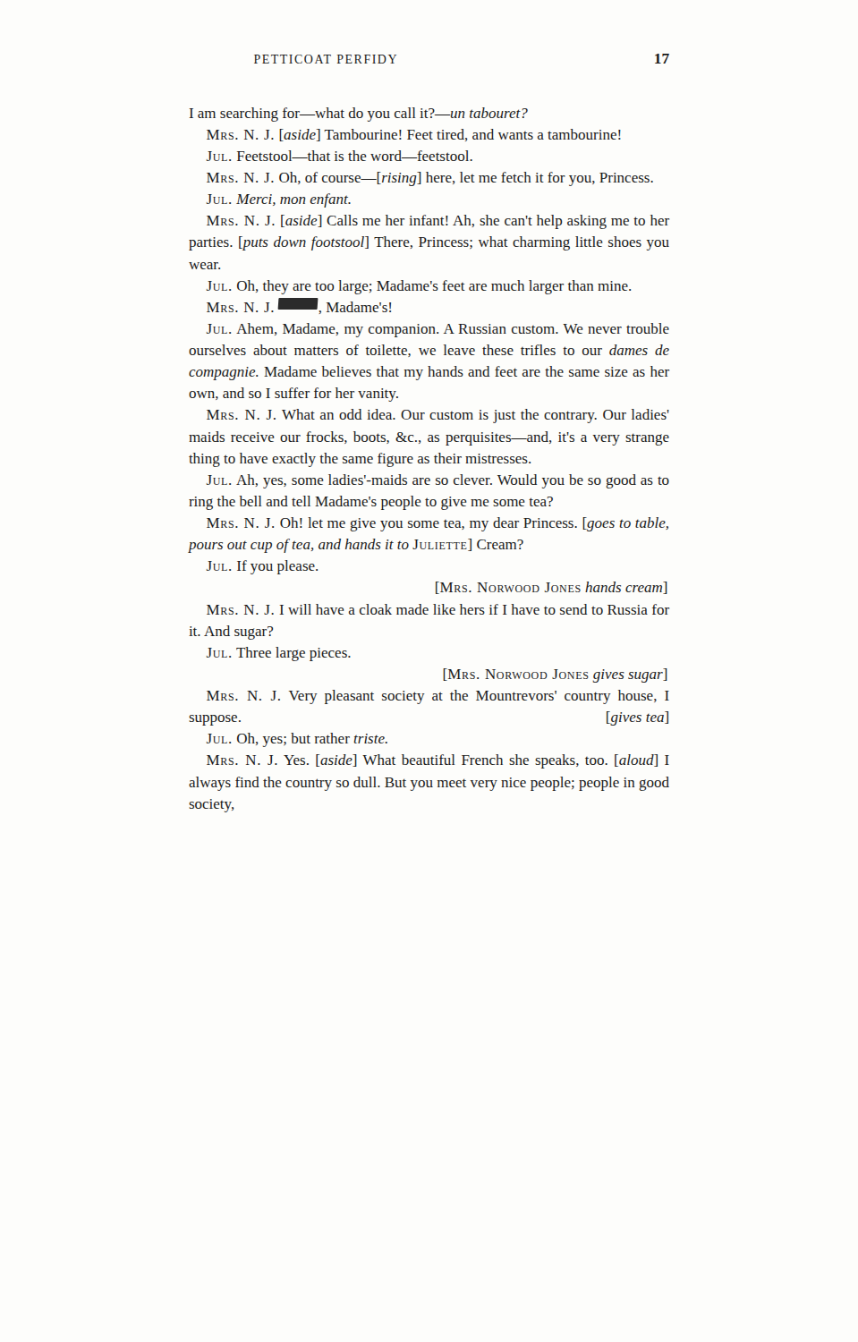Petticoat Perfidy 17
I am searching for—what do you call it?—un tabouret?
Mrs. N. J. [aside] Tambourine! Feet tired, and wants a tambourine!
Jul. Feetstool—that is the word—feetstool.
Mrs. N. J. Oh, of course—[rising] here, let me fetch it for you, Princess.
Jul. Merci, mon enfant.
Mrs. N. J. [aside] Calls me her infant! Ah, she can't help asking me to her parties. [puts down footstool] There, Princess; what charming little shoes you wear.
Jul. Oh, they are too large; Madame's feet are much larger than mine.
Mrs. N. J. , Madame's!
Jul. Ahem, Madame, my companion. A Russian custom. We never trouble ourselves about matters of toilette, we leave these trifles to our dames de compagnie. Madame believes that my hands and feet are the same size as her own, and so I suffer for her vanity.
Mrs. N. J. What an odd idea. Our custom is just the contrary. Our ladies' maids receive our frocks, boots, &c., as perquisites—and, it's a very strange thing to have exactly the same figure as their mistresses.
Jul. Ah, yes, some ladies'-maids are so clever. Would you be so good as to ring the bell and tell Madame's people to give me some tea?
Mrs. N. J. Oh! let me give you some tea, my dear Princess. [goes to table, pours out cup of tea, and hands it to Juliette] Cream?
Jul. If you please.
[Mrs. Norwood Jones hands cream]
Mrs. N. J. I will have a cloak made like hers if I have to send to Russia for it. And sugar?
Jul. Three large pieces.
[Mrs. Norwood Jones gives sugar]
Mrs. N. J. Very pleasant society at the Mountrevors' country house, I suppose. [gives tea]
Jul. Oh, yes; but rather triste.
Mrs. N. J. Yes. [aside] What beautiful French she speaks, too. [aloud] I always find the country so dull. But you meet very nice people; people in good society,